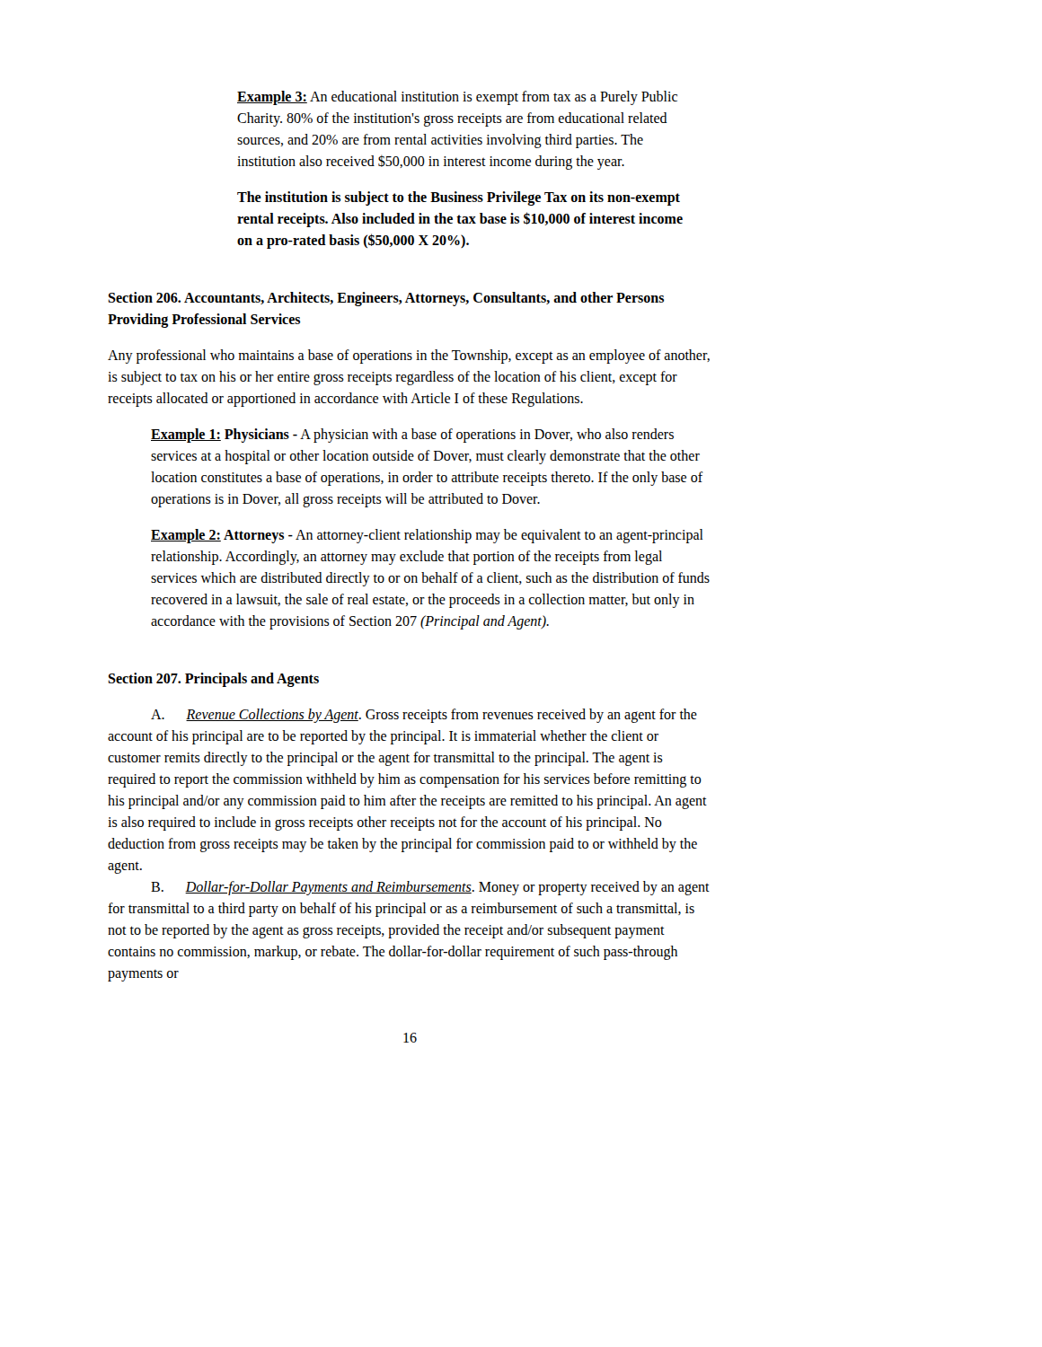Example 3: An educational institution is exempt from tax as a Purely Public Charity. 80% of the institution's gross receipts are from educational related sources, and 20% are from rental activities involving third parties. The institution also received $50,000 in interest income during the year.
The institution is subject to the Business Privilege Tax on its non-exempt rental receipts. Also included in the tax base is $10,000 of interest income on a pro-rated basis ($50,000 X 20%).
Section 206. Accountants, Architects, Engineers, Attorneys, Consultants, and other Persons Providing Professional Services
Any professional who maintains a base of operations in the Township, except as an employee of another, is subject to tax on his or her entire gross receipts regardless of the location of his client, except for receipts allocated or apportioned in accordance with Article I of these Regulations.
Example 1: Physicians - A physician with a base of operations in Dover, who also renders services at a hospital or other location outside of Dover, must clearly demonstrate that the other location constitutes a base of operations, in order to attribute receipts thereto. If the only base of operations is in Dover, all gross receipts will be attributed to Dover.
Example 2: Attorneys - An attorney-client relationship may be equivalent to an agent-principal relationship. Accordingly, an attorney may exclude that portion of the receipts from legal services which are distributed directly to or on behalf of a client, such as the distribution of funds recovered in a lawsuit, the sale of real estate, or the proceeds in a collection matter, but only in accordance with the provisions of Section 207 (Principal and Agent).
Section 207. Principals and Agents
A. Revenue Collections by Agent. Gross receipts from revenues received by an agent for the account of his principal are to be reported by the principal. It is immaterial whether the client or customer remits directly to the principal or the agent for transmittal to the principal. The agent is required to report the commission withheld by him as compensation for his services before remitting to his principal and/or any commission paid to him after the receipts are remitted to his principal. An agent is also required to include in gross receipts other receipts not for the account of his principal. No deduction from gross receipts may be taken by the principal for commission paid to or withheld by the agent.
B. Dollar-for-Dollar Payments and Reimbursements. Money or property received by an agent for transmittal to a third party on behalf of his principal or as a reimbursement of such a transmittal, is not to be reported by the agent as gross receipts, provided the receipt and/or subsequent payment contains no commission, markup, or rebate. The dollar-for-dollar requirement of such pass-through payments or
16